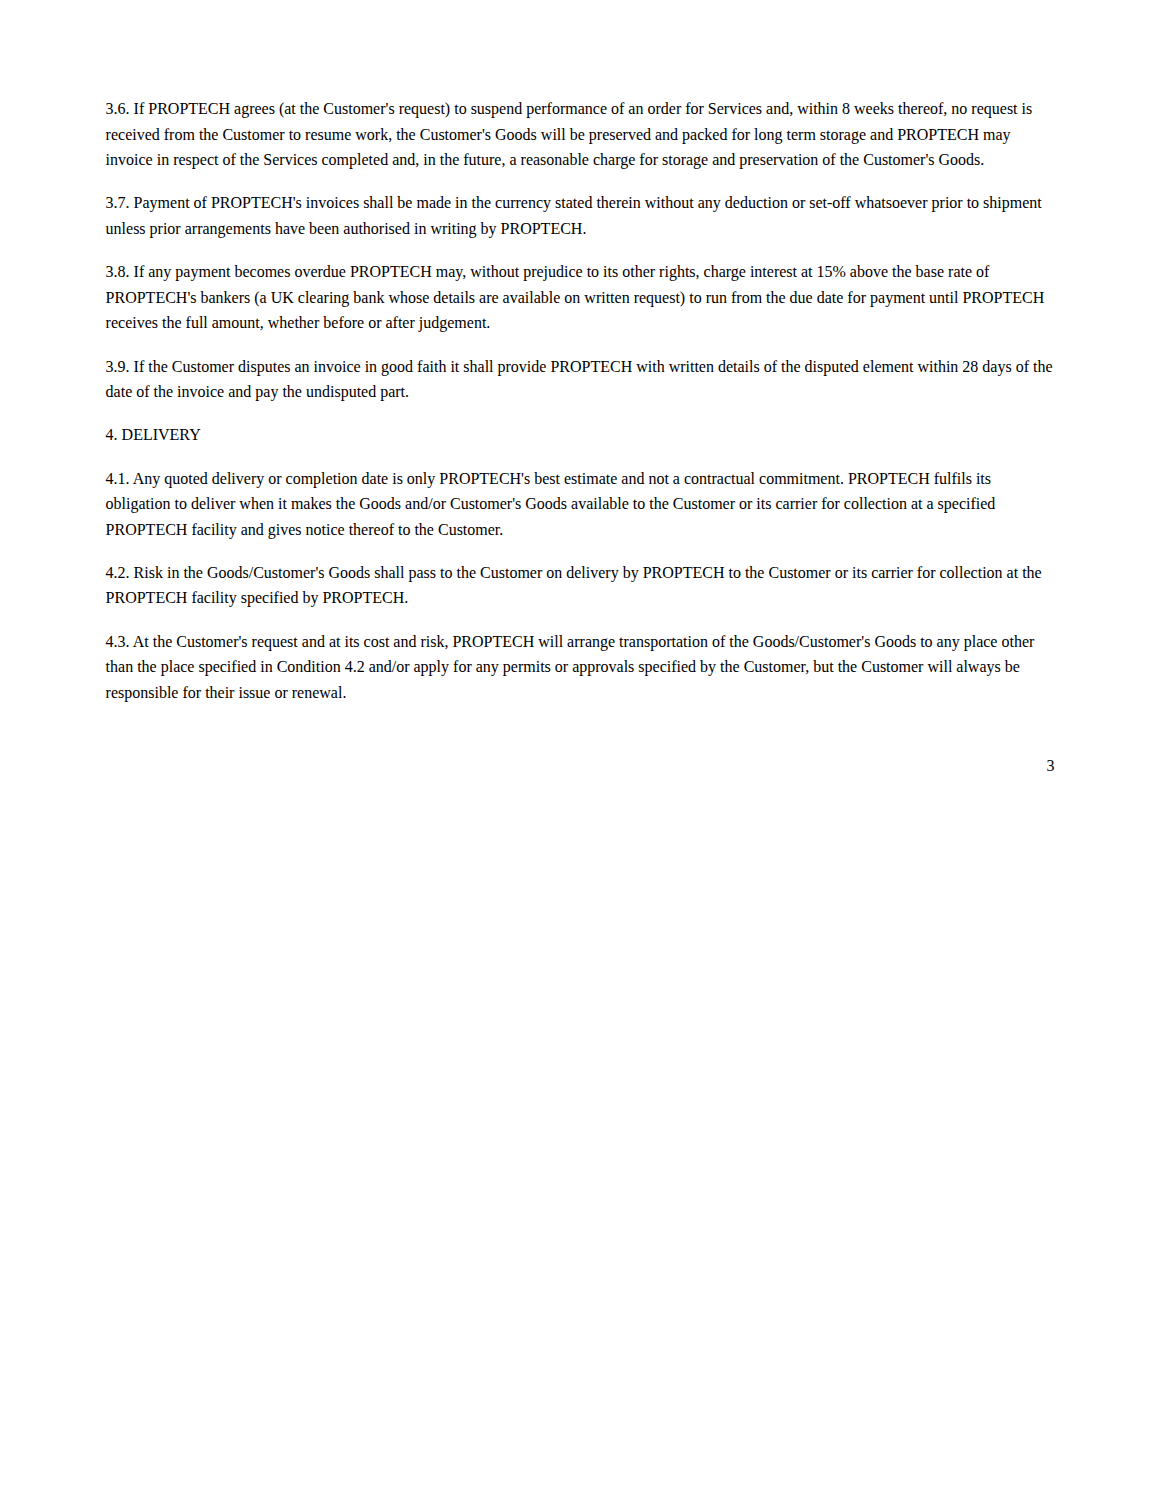3.6. If PROPTECH agrees (at the Customer's request) to suspend performance of an order for Services and, within 8 weeks thereof, no request is received from the Customer to resume work, the Customer's Goods will be preserved and packed for long term storage and PROPTECH may invoice in respect of the Services completed and, in the future, a reasonable charge for storage and preservation of the Customer's Goods.
3.7. Payment of PROPTECH's invoices shall be made in the currency stated therein without any deduction or set-off whatsoever prior to shipment unless prior arrangements have been authorised in writing by PROPTECH.
3.8. If any payment becomes overdue PROPTECH may, without prejudice to its other rights, charge interest at 15% above the base rate of PROPTECH's bankers (a UK clearing bank whose details are available on written request) to run from the due date for payment until PROPTECH receives the full amount, whether before or after judgement.
3.9. If the Customer disputes an invoice in good faith it shall provide PROPTECH with written details of the disputed element within 28 days of the date of the invoice and pay the undisputed part.
4. DELIVERY
4.1. Any quoted delivery or completion date is only PROPTECH's best estimate and not a contractual commitment. PROPTECH fulfils its obligation to deliver when it makes the Goods and/or Customer's Goods available to the Customer or its carrier for collection at a specified PROPTECH facility and gives notice thereof to the Customer.
4.2. Risk in the Goods/Customer's Goods shall pass to the Customer on delivery by PROPTECH to the Customer or its carrier for collection at the PROPTECH facility specified by PROPTECH.
4.3. At the Customer's request and at its cost and risk, PROPTECH will arrange transportation of the Goods/Customer's Goods to any place other than the place specified in Condition 4.2 and/or apply for any permits or approvals specified by the Customer, but the Customer will always be responsible for their issue or renewal.
3